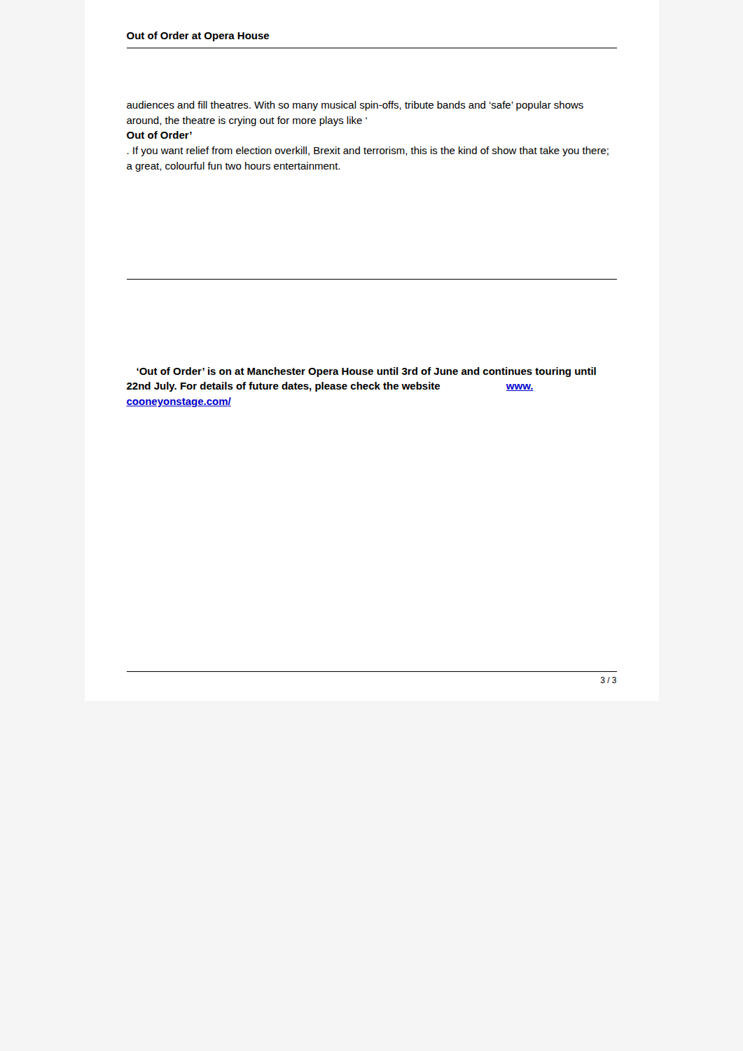Out of Order at Opera House
audiences and fill theatres. With so many musical spin-offs, tribute bands and ‘safe’ popular shows around, the theatre is crying out for more plays like ‘
Out of Order’
. If you want relief from election overkill, Brexit and terrorism, this is the kind of show that take you there; a great, colourful fun two hours entertainment.
‘Out of Order’ is on at Manchester Opera House until 3rd of June and continues touring until 22nd July. For details of future dates, please check the website www. cooneyonstage.com/
3 / 3